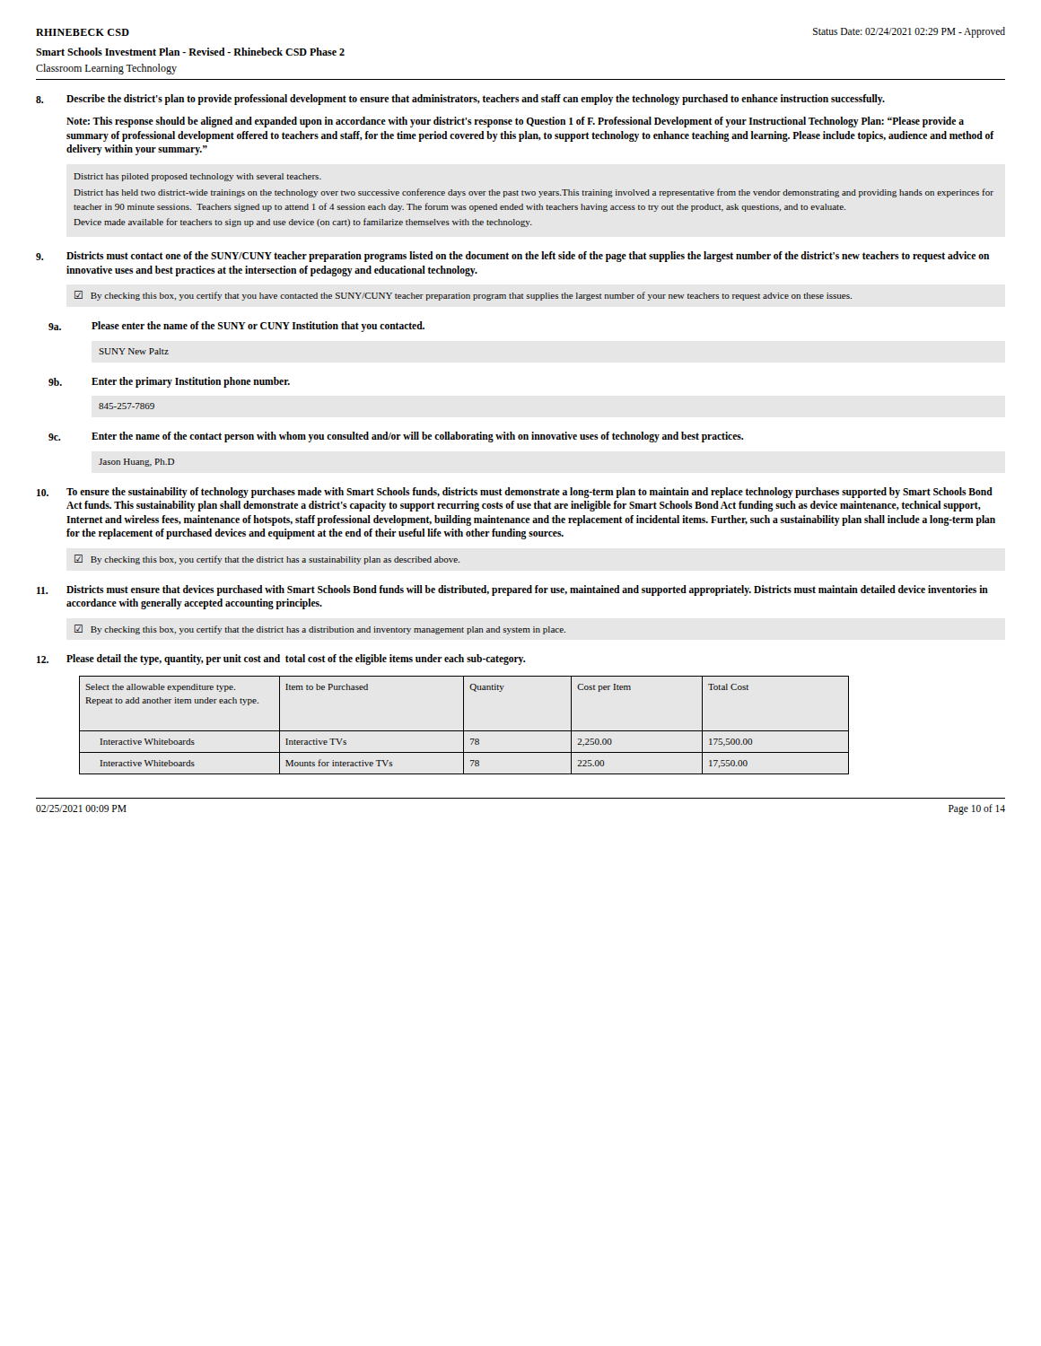RHINEBECK CSD
Status Date: 02/24/2021 02:29 PM - Approved
Smart Schools Investment Plan - Revised - Rhinebeck CSD Phase 2
Classroom Learning Technology
8.
Describe the district's plan to provide professional development to ensure that administrators, teachers and staff can employ the technology purchased to enhance instruction successfully.
Note: This response should be aligned and expanded upon in accordance with your district's response to Question 1 of F. Professional Development of your Instructional Technology Plan: “Please provide a summary of professional development offered to teachers and staff, for the time period covered by this plan, to support technology to enhance teaching and learning. Please include topics, audience and method of delivery within your summary.”
District has piloted proposed technology with several teachers.
District has held two district-wide trainings on the technology over two successive conference days over the past two years.This training involved a representative from the vendor demonstrating and providing hands on experinces for teacher in 90 minute sessions. Teachers signed up to attend 1 of 4 session each day. The forum was opened ended with teachers having access to try out the product, ask questions, and to evaluate.
Device made available for teachers to sign up and use device (on cart) to familarize themselves with the technology.
9.
Districts must contact one of the SUNY/CUNY teacher preparation programs listed on the document on the left side of the page that supplies the largest number of the district's new teachers to request advice on innovative uses and best practices at the intersection of pedagogy and educational technology.
☑ By checking this box, you certify that you have contacted the SUNY/CUNY teacher preparation program that supplies the largest number of your new teachers to request advice on these issues.
9a.
Please enter the name of the SUNY or CUNY Institution that you contacted.
SUNY New Paltz
9b.
Enter the primary Institution phone number.
845-257-7869
9c.
Enter the name of the contact person with whom you consulted and/or will be collaborating with on innovative uses of technology and best practices.
Jason Huang, Ph.D
10.
To ensure the sustainability of technology purchases made with Smart Schools funds, districts must demonstrate a long-term plan to maintain and replace technology purchases supported by Smart Schools Bond Act funds. This sustainability plan shall demonstrate a district's capacity to support recurring costs of use that are ineligible for Smart Schools Bond Act funding such as device maintenance, technical support, Internet and wireless fees, maintenance of hotspots, staff professional development, building maintenance and the replacement of incidental items. Further, such a sustainability plan shall include a long-term plan for the replacement of purchased devices and equipment at the end of their useful life with other funding sources.
☑ By checking this box, you certify that the district has a sustainability plan as described above.
11.
Districts must ensure that devices purchased with Smart Schools Bond funds will be distributed, prepared for use, maintained and supported appropriately. Districts must maintain detailed device inventories in accordance with generally accepted accounting principles.
☑ By checking this box, you certify that the district has a distribution and inventory management plan and system in place.
12.
Please detail the type, quantity, per unit cost and total cost of the eligible items under each sub-category.
| Select the allowable expenditure type. Repeat to add another item under each type. | Item to be Purchased | Quantity | Cost per Item | Total Cost |
| --- | --- | --- | --- | --- |
| Interactive Whiteboards | Interactive TVs | 78 | 2,250.00 | 175,500.00 |
| Interactive Whiteboards | Mounts for interactive TVs | 78 | 225.00 | 17,550.00 |
02/25/2021 00:09 PM
Page 10 of 14